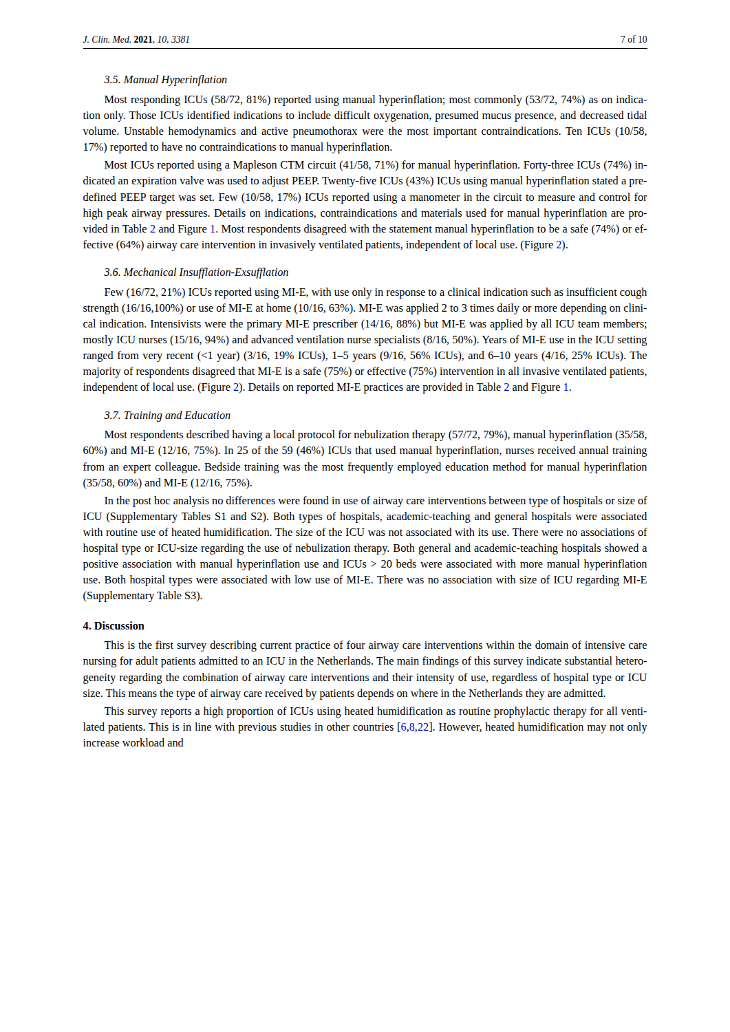J. Clin. Med. 2021, 10, 3381 7 of 10
3.5. Manual Hyperinflation
Most responding ICUs (58/72, 81%) reported using manual hyperinflation; most commonly (53/72, 74%) as on indication only. Those ICUs identified indications to include difficult oxygenation, presumed mucus presence, and decreased tidal volume. Unstable hemodynamics and active pneumothorax were the most important contraindications. Ten ICUs (10/58, 17%) reported to have no contraindications to manual hyperinflation.
Most ICUs reported using a Mapleson CTM circuit (41/58, 71%) for manual hyperinflation. Forty-three ICUs (74%) indicated an expiration valve was used to adjust PEEP. Twenty-five ICUs (43%) ICUs using manual hyperinflation stated a predefined PEEP target was set. Few (10/58, 17%) ICUs reported using a manometer in the circuit to measure and control for high peak airway pressures. Details on indications, contraindications and materials used for manual hyperinflation are provided in Table 2 and Figure 1. Most respondents disagreed with the statement manual hyperinflation to be a safe (74%) or effective (64%) airway care intervention in invasively ventilated patients, independent of local use. (Figure 2).
3.6. Mechanical Insufflation-Exsufflation
Few (16/72, 21%) ICUs reported using MI-E, with use only in response to a clinical indication such as insufficient cough strength (16/16,100%) or use of MI-E at home (10/16, 63%). MI-E was applied 2 to 3 times daily or more depending on clinical indication. Intensivists were the primary MI-E prescriber (14/16, 88%) but MI-E was applied by all ICU team members; mostly ICU nurses (15/16, 94%) and advanced ventilation nurse specialists (8/16, 50%). Years of MI-E use in the ICU setting ranged from very recent (<1 year) (3/16, 19% ICUs), 1–5 years (9/16, 56% ICUs), and 6–10 years (4/16, 25% ICUs). The majority of respondents disagreed that MI-E is a safe (75%) or effective (75%) intervention in all invasive ventilated patients, independent of local use. (Figure 2). Details on reported MI-E practices are provided in Table 2 and Figure 1.
3.7. Training and Education
Most respondents described having a local protocol for nebulization therapy (57/72, 79%), manual hyperinflation (35/58, 60%) and MI-E (12/16, 75%). In 25 of the 59 (46%) ICUs that used manual hyperinflation, nurses received annual training from an expert colleague. Bedside training was the most frequently employed education method for manual hyperinflation (35/58, 60%) and MI-E (12/16, 75%).
In the post hoc analysis no differences were found in use of airway care interventions between type of hospitals or size of ICU (Supplementary Tables S1 and S2). Both types of hospitals, academic-teaching and general hospitals were associated with routine use of heated humidification. The size of the ICU was not associated with its use. There were no associations of hospital type or ICU-size regarding the use of nebulization therapy. Both general and academic-teaching hospitals showed a positive association with manual hyperinflation use and ICUs > 20 beds were associated with more manual hyperinflation use. Both hospital types were associated with low use of MI-E. There was no association with size of ICU regarding MI-E (Supplementary Table S3).
4. Discussion
This is the first survey describing current practice of four airway care interventions within the domain of intensive care nursing for adult patients admitted to an ICU in the Netherlands. The main findings of this survey indicate substantial heterogeneity regarding the combination of airway care interventions and their intensity of use, regardless of hospital type or ICU size. This means the type of airway care received by patients depends on where in the Netherlands they are admitted.
This survey reports a high proportion of ICUs using heated humidification as routine prophylactic therapy for all ventilated patients. This is in line with previous studies in other countries [6,8,22]. However, heated humidification may not only increase workload and